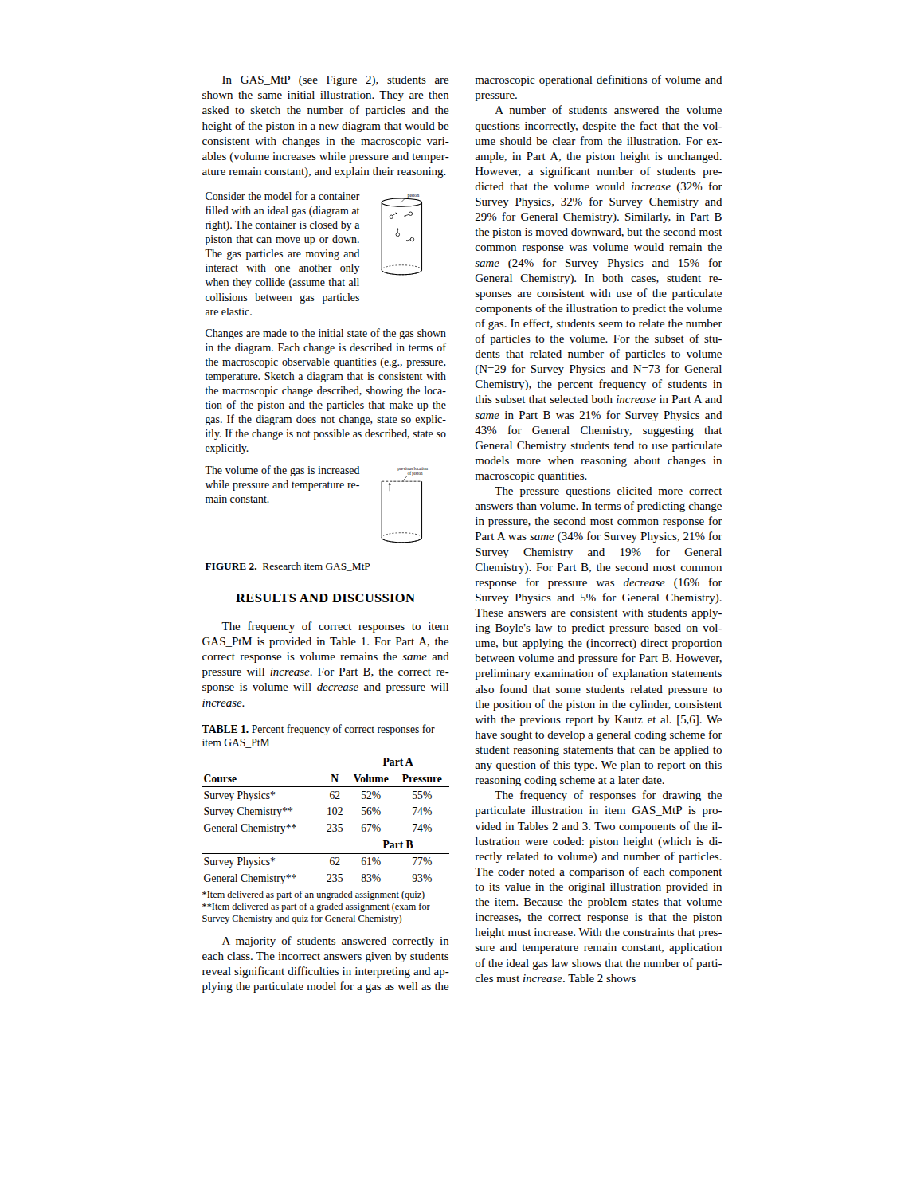In GAS_MtP (see Figure 2), students are shown the same initial illustration. They are then asked to sketch the number of particles and the height of the piston in a new diagram that would be consistent with changes in the macroscopic variables (volume increases while pressure and temperature remain constant), and explain their reasoning.
Consider the model for a container filled with an ideal gas (diagram at right). The container is closed by a piston that can move up or down. The gas particles are moving and interact with one another only when they collide (assume that all collisions between gas particles are elastic.
piston
Changes are made to the initial state of the gas shown in the diagram. Each change is described in terms of the macroscopic observable quantities (e.g., pressure, temperature. Sketch a diagram that is consistent with the macroscopic change described, showing the location of the piston and the particles that make up the gas. If the diagram does not change, state so explicitly. If the change is not possible as described, state so explicitly.
The volume of the gas is increased while pressure and temperature remain constant.
previous location of piston
FIGURE 2. Research item GAS_MtP
RESULTS AND DISCUSSION
The frequency of correct responses to item GAS_PtM is provided in Table 1. For Part A, the correct response is volume remains the same and pressure will increase. For Part B, the correct response is volume will decrease and pressure will increase.
TABLE 1. Percent frequency of correct responses for item GAS_PtM
| | | Part A |
| Course | N | Volume | Pressure |
| Survey Physics* | 62 | 52% | 55% |
| Survey Chemistry** | 102 | 56% | 74% |
| General Chemistry** | 235 | 67% | 74% |
| | | Part B |
| Survey Physics* | 62 | 61% | 77% |
| General Chemistry** | 235 | 83% | 93% |
*Item delivered as part of an ungraded assignment (quiz)
**Item delivered as part of a graded assignment (exam for Survey Chemistry and quiz for General Chemistry)
A majority of students answered correctly in each class. The incorrect answers given by students reveal significant difficulties in interpreting and applying the particulate model for a gas as well as the macroscopic operational definitions of volume and pressure.
A number of students answered the volume questions incorrectly, despite the fact that the volume should be clear from the illustration. For example, in Part A, the piston height is unchanged. However, a significant number of students predicted that the volume would increase (32% for Survey Physics, 32% for Survey Chemistry and 29% for General Chemistry). Similarly, in Part B the piston is moved downward, but the second most common response was volume would remain the same (24% for Survey Physics and 15% for General Chemistry). In both cases, student responses are consistent with use of the particulate components of the illustration to predict the volume of gas. In effect, students seem to relate the number of particles to the volume. For the subset of students that related number of particles to volume (N=29 for Survey Physics and N=73 for General Chemistry), the percent frequency of students in this subset that selected both increase in Part A and same in Part B was 21% for Survey Physics and 43% for General Chemistry, suggesting that General Chemistry students tend to use particulate models more when reasoning about changes in macroscopic quantities.
The pressure questions elicited more correct answers than volume. In terms of predicting change in pressure, the second most common response for Part A was same (34% for Survey Physics, 21% for Survey Chemistry and 19% for General Chemistry). For Part B, the second most common response for pressure was decrease (16% for Survey Physics and 5% for General Chemistry). These answers are consistent with students applying Boyle's law to predict pressure based on volume, but applying the (incorrect) direct proportion between volume and pressure for Part B. However, preliminary examination of explanation statements also found that some students related pressure to the position of the piston in the cylinder, consistent with the previous report by Kautz et al. [5,6]. We have sought to develop a general coding scheme for student reasoning statements that can be applied to any question of this type. We plan to report on this reasoning coding scheme at a later date.
The frequency of responses for drawing the particulate illustration in item GAS_MtP is provided in Tables 2 and 3. Two components of the illustration were coded: piston height (which is directly related to volume) and number of particles. The coder noted a comparison of each component to its value in the original illustration provided in the item. Because the problem states that volume increases, the correct response is that the piston height must increase. With the constraints that pressure and temperature remain constant, application of the ideal gas law shows that the number of particles must increase. Table 2 shows